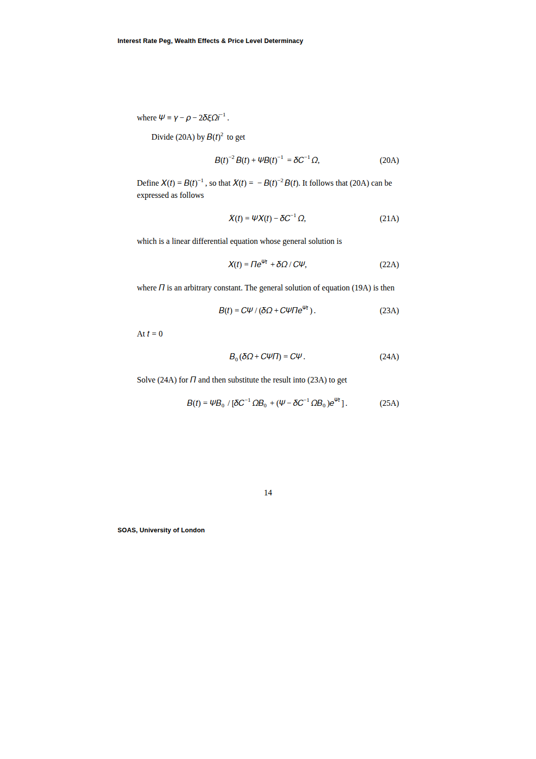Interest Rate Peg, Wealth Effects & Price Level Determinacy
where Ψ≡γ−ρ−2δξΩi−1.
Divide (20A) by B(t)2 to get
B(t)−2 B˙(t) + ΨB(t)−1 = δC−1Ω, (20A)
Define X(t)=B(t)−1, so that X˙(t)=−B(t)−2B˙(t). It follows that (20A) can be expressed as follows
X˙(t) = ΨX(t) − δC−1Ω, (21A)
which is a linear differential equation whose general solution is
X(t) = ΠeΨt + δΩ/CΨ, (22A)
where Π is an arbitrary constant. The general solution of equation (19A) is then
B(t) = CΨ/ ( δΩ+CΨΠeΨt ) . (23A)
At t=0
B0 (δΩ+CΨΠ) = CΨ. (24A)
Solve (24A) for Π and then substitute the result into (23A) to get
B(t) = ΨB0/ [ δC−1ΩB0 + (Ψ−δC−1ΩB0) eΨt ] . (25A)
14
SOAS, University of London